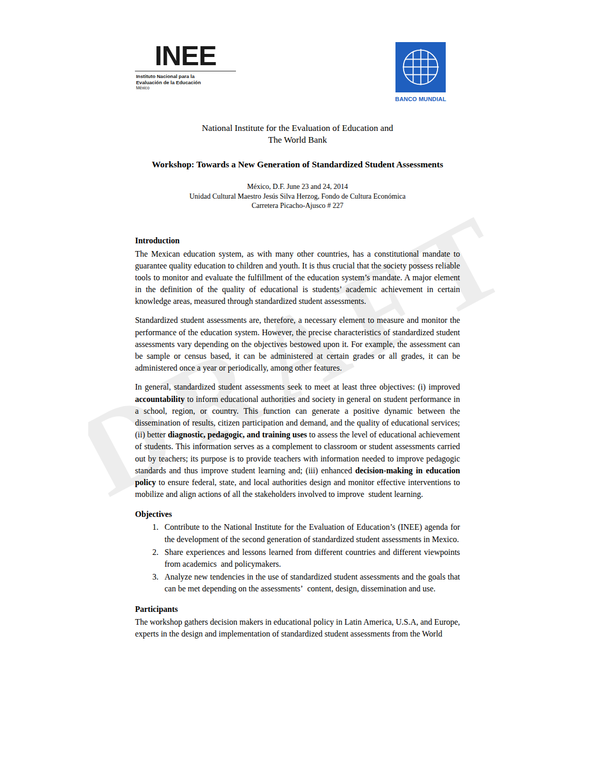DRAFT
INEE
Instituto Nacional para la
Evaluación de la Educación
México
BANCO MUNDIAL
National Institute for the Evaluation of Education and
The World Bank
Workshop: Towards a New Generation of Standardized Student Assessments
México, D.F. June 23 and 24, 2014
Unidad Cultural Maestro Jesús Silva Herzog, Fondo de Cultura Económica
Carretera Picacho-Ajusco # 227
Introduction
The Mexican education system, as with many other countries, has a constitutional mandate to guarantee quality education to children and youth. It is thus crucial that the society possess reliable tools to monitor and evaluate the fulfillment of the education system’s mandate. A major element in the definition of the quality of educational is students’ academic achievement in certain knowledge areas, measured through standardized student assessments.
Standardized student assessments are, therefore, a necessary element to measure and monitor the performance of the education system. However, the precise characteristics of standardized student assessments vary depending on the objectives bestowed upon it. For example, the assessment can be sample or census based, it can be administered at certain grades or all grades, it can be administered once a year or periodically, among other features.
In general, standardized student assessments seek to meet at least three objectives: (i) improved accountability to inform educational authorities and society in general on student performance in a school, region, or country. This function can generate a positive dynamic between the dissemination of results, citizen participation and demand, and the quality of educational services; (ii) better diagnostic, pedagogic, and training uses to assess the level of educational achievement of students. This information serves as a complement to classroom or student assessments carried out by teachers; its purpose is to provide teachers with information needed to improve pedagogic standards and thus improve student learning and; (iii) enhanced decision-making in education policy to ensure federal, state, and local authorities design and monitor effective interventions to mobilize and align actions of all the stakeholders involved to improve student learning.
Objectives
Contribute to the National Institute for the Evaluation of Education’s (INEE) agenda for the development of the second generation of standardized student assessments in Mexico.
Share experiences and lessons learned from different countries and different viewpoints from academics and policymakers.
Analyze new tendencies in the use of standardized student assessments and the goals that can be met depending on the assessments’ content, design, dissemination and use.
Participants
The workshop gathers decision makers in educational policy in Latin America, U.S.A, and Europe, experts in the design and implementation of standardized student assessments from the World